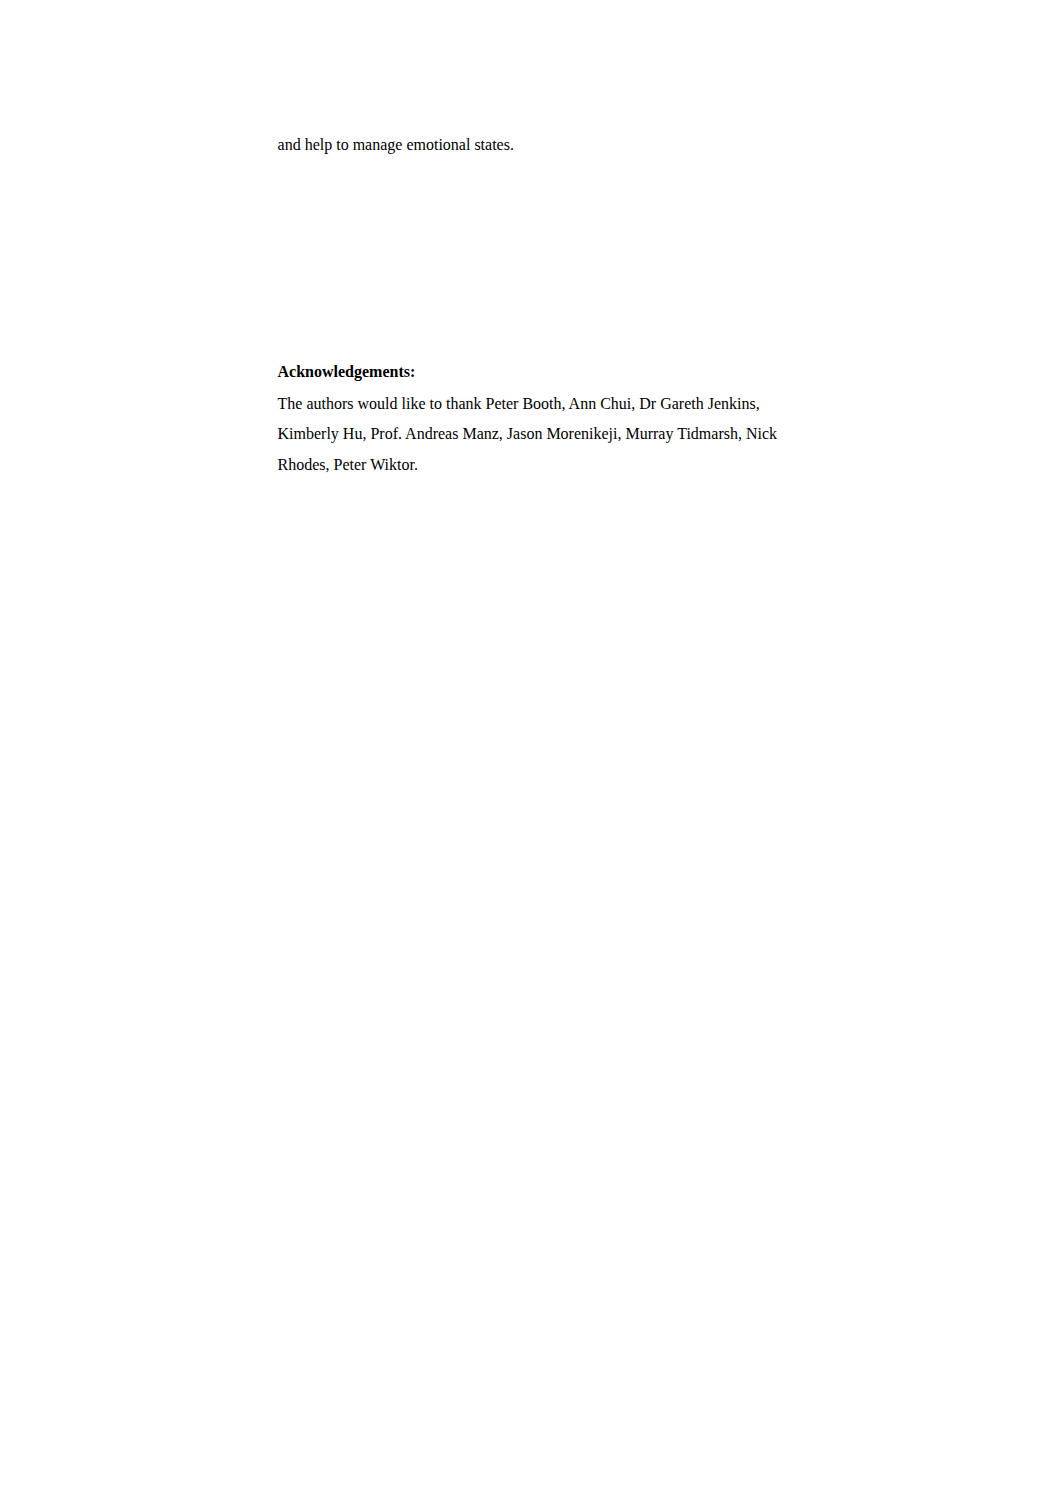and help to manage emotional states.
Acknowledgements:
The authors would like to thank Peter Booth, Ann Chui, Dr Gareth Jenkins, Kimberly Hu, Prof. Andreas Manz, Jason Morenikeji, Murray Tidmarsh, Nick Rhodes, Peter Wiktor.